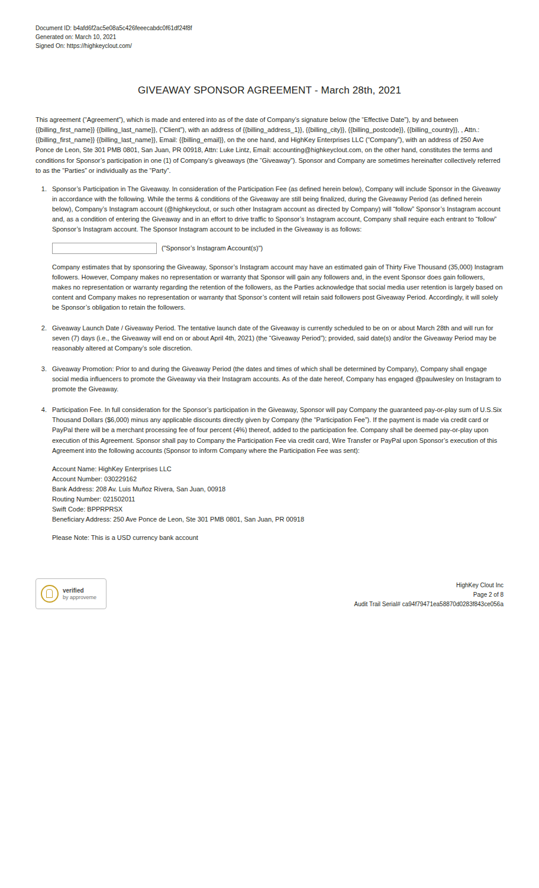Document ID: b4afd6f2ac5e08a5c426feeecabdc0f61df24f8f
Generated on: March 10, 2021
Signed On: https://highkeyclout.com/
GIVEAWAY SPONSOR AGREEMENT - March 28th, 2021
This agreement (“Agreement”), which is made and entered into as of the date of Company’s signature below (the “Effective Date”), by and between {{billing_first_name}} {{billing_last_name}}, (“Client”), with an address of {{billing_address_1}}, {{billing_city}}, {{billing_postcode}}, {{billing_country}}, , Attn.: {{billing_first_name}} {{billing_last_name}}, Email: {{billing_email}}, on the one hand, and HighKey Enterprises LLC (“Company”), with an address of 250 Ave Ponce de Leon, Ste 301 PMB 0801, San Juan, PR 00918, Attn: Luke Lintz, Email: accounting@highkeyclout.com, on the other hand, constitutes the terms and conditions for Sponsor’s participation in one (1) of Company’s giveaways (the “Giveaway”). Sponsor and Company are sometimes hereinafter collectively referred to as the “Parties” or individually as the “Party”.
Sponsor’s Participation in The Giveaway. In consideration of the Participation Fee (as defined herein below), Company will include Sponsor in the Giveaway in accordance with the following. While the terms & conditions of the Giveaway are still being finalized, during the Giveaway Period (as defined herein below), Company’s Instagram account (@highkeyclout, or such other Instagram account as directed by Company) will “follow” Sponsor’s Instagram account and, as a condition of entering the Giveaway and in an effort to drive traffic to Sponsor’s Instagram account, Company shall require each entrant to “follow” Sponsor’s Instagram account. The Sponsor Instagram account to be included in the Giveaway is as follows:
("Sponsor’s Instagram Account(s)")
Company estimates that by sponsoring the Giveaway, Sponsor’s Instagram account may have an estimated gain of Thirty Five Thousand (35,000) Instagram followers. However, Company makes no representation or warranty that Sponsor will gain any followers and, in the event Sponsor does gain followers, makes no representation or warranty regarding the retention of the followers, as the Parties acknowledge that social media user retention is largely based on content and Company makes no representation or warranty that Sponsor’s content will retain said followers post Giveaway Period. Accordingly, it will solely be Sponsor’s obligation to retain the followers.
Giveaway Launch Date / Giveaway Period. The tentative launch date of the Giveaway is currently scheduled to be on or about March 28th and will run for seven (7) days (i.e., the Giveaway will end on or about April 4th, 2021) (the “Giveaway Period”); provided, said date(s) and/or the Giveaway Period may be reasonably altered at Company’s sole discretion.
Giveaway Promotion: Prior to and during the Giveaway Period (the dates and times of which shall be determined by Company), Company shall engage social media influencers to promote the Giveaway via their Instagram accounts. As of the date hereof, Company has engaged @paulwesley on Instagram to promote the Giveaway.
Participation Fee. In full consideration for the Sponsor’s participation in the Giveaway, Sponsor will pay Company the guaranteed pay-or-play sum of U.S.Six Thousand Dollars ($6,000) minus any applicable discounts directly given by Company (the “Participation Fee”). If the payment is made via credit card or PayPal there will be a merchant processing fee of four percent (4%) thereof, added to the participation fee. Company shall be deemed pay-or-play upon execution of this Agreement. Sponsor shall pay to Company the Participation Fee via credit card, Wire Transfer or PayPal upon Sponsor’s execution of this Agreement into the following accounts (Sponsor to inform Company where the Participation Fee was sent):
Account Name: HighKey Enterprises LLC
Account Number: 030229162
Bank Address: 208 Av. Luis Muñoz Rivera, San Juan, 00918
Routing Number: 021502011
Swift Code: BPPRPRSX
Beneficiary Address: 250 Ave Ponce de Leon, Ste 301 PMB 0801, San Juan, PR 00918
Please Note: This is a USD currency bank account
verified by approveme
HighKey Clout Inc
Page 2 of 8
Audit Trail Serial# ca94f79471ea58870d0283f843ce056a